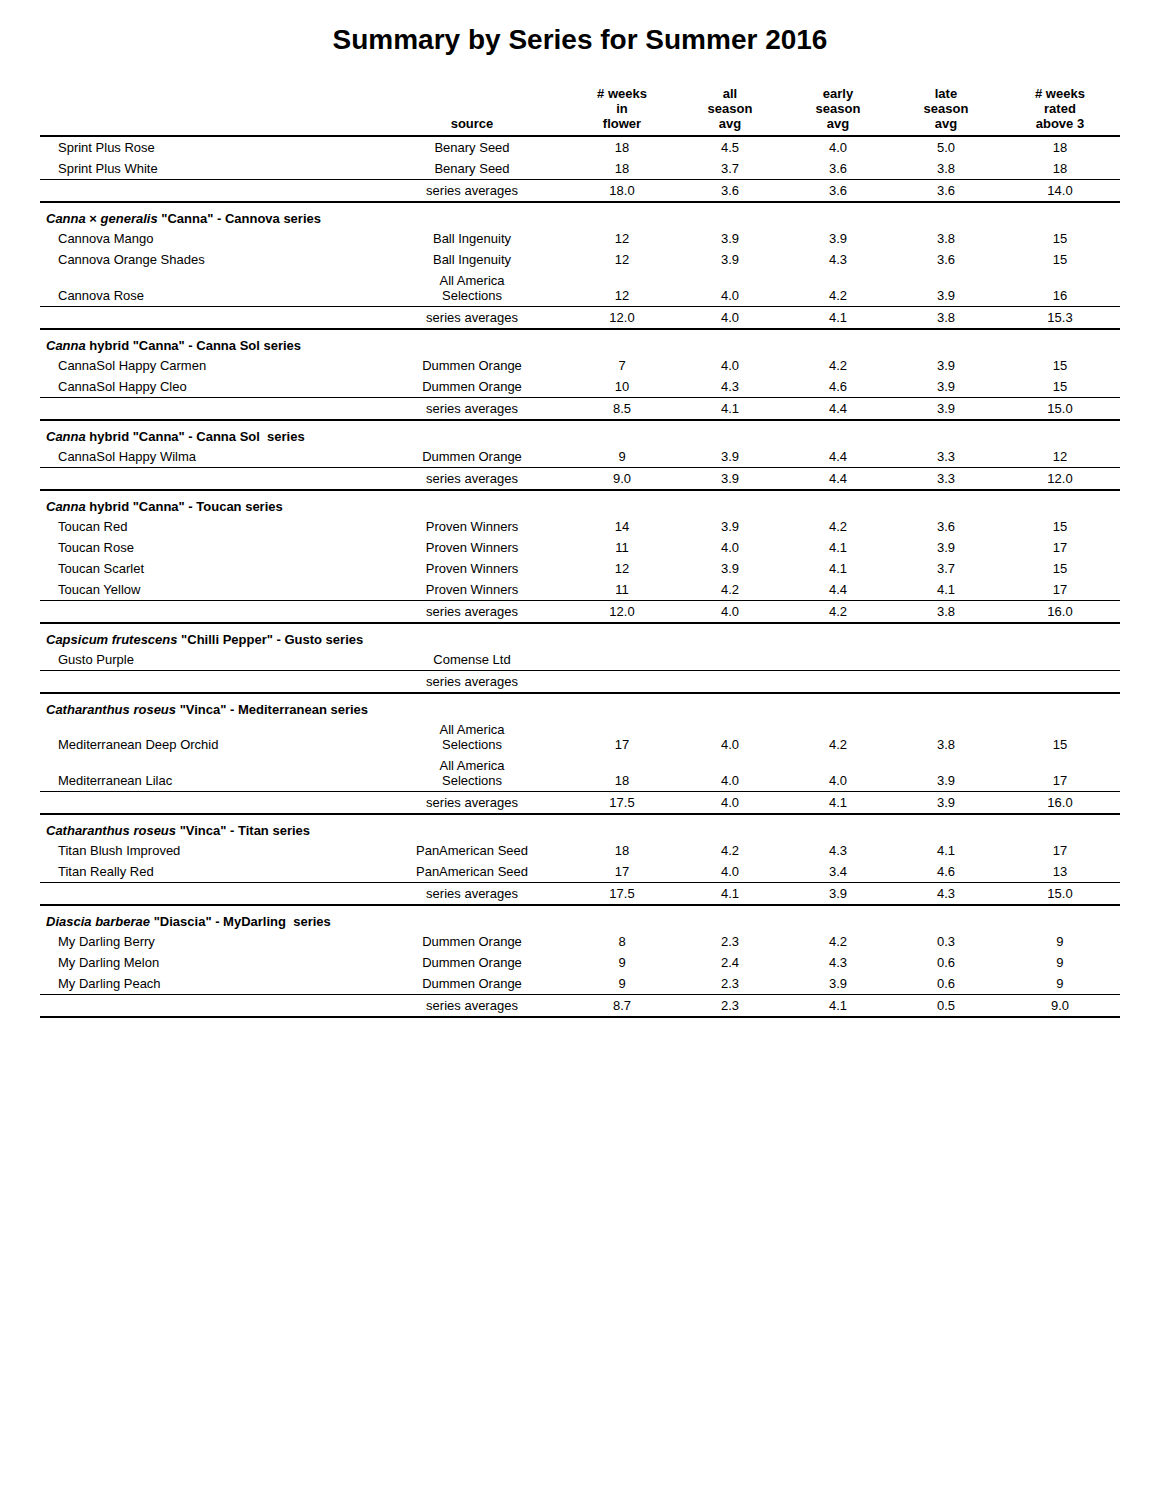Summary by Series for Summer 2016
| | source | # weeks in flower | all season avg | early season avg | late season avg | # weeks rated above 3 |
| --- | --- | --- | --- | --- | --- | --- |
| Sprint Plus Rose | Benary Seed | 18 | 4.5 | 4.0 | 5.0 | 18 |
| Sprint Plus White | Benary Seed | 18 | 3.7 | 3.6 | 3.8 | 18 |
| | series averages | 18.0 | 3.6 | 3.6 | 3.6 | 14.0 |
| Canna × generalis "Canna" - Cannova series |
| Cannova Mango | Ball Ingenuity | 12 | 3.9 | 3.9 | 3.8 | 15 |
| Cannova Orange Shades | Ball Ingenuity | 12 | 3.9 | 4.3 | 3.6 | 15 |
| Cannova Rose | All America Selections | 12 | 4.0 | 4.2 | 3.9 | 16 |
| | series averages | 12.0 | 4.0 | 4.1 | 3.8 | 15.3 |
| Canna hybrid "Canna" - Canna Sol series |
| CannaSol Happy Carmen | Dummen Orange | 7 | 4.0 | 4.2 | 3.9 | 15 |
| CannaSol Happy Cleo | Dummen Orange | 10 | 4.3 | 4.6 | 3.9 | 15 |
| | series averages | 8.5 | 4.1 | 4.4 | 3.9 | 15.0 |
| Canna hybrid "Canna" - Canna Sol series |
| CannaSol Happy Wilma | Dummen Orange | 9 | 3.9 | 4.4 | 3.3 | 12 |
| | series averages | 9.0 | 3.9 | 4.4 | 3.3 | 12.0 |
| Canna hybrid "Canna" - Toucan series |
| Toucan Red | Proven Winners | 14 | 3.9 | 4.2 | 3.6 | 15 |
| Toucan Rose | Proven Winners | 11 | 4.0 | 4.1 | 3.9 | 17 |
| Toucan Scarlet | Proven Winners | 12 | 3.9 | 4.1 | 3.7 | 15 |
| Toucan Yellow | Proven Winners | 11 | 4.2 | 4.4 | 4.1 | 17 |
| | series averages | 12.0 | 4.0 | 4.2 | 3.8 | 16.0 |
| Capsicum frutescens "Chilli Pepper" - Gusto series |
| Gusto Purple | Comense Ltd | | | | | |
| | series averages | | | | | |
| Catharanthus roseus "Vinca" - Mediterranean series |
| Mediterranean Deep Orchid | All America Selections | 17 | 4.0 | 4.2 | 3.8 | 15 |
| Mediterranean Lilac | All America Selections | 18 | 4.0 | 4.0 | 3.9 | 17 |
| | series averages | 17.5 | 4.0 | 4.1 | 3.9 | 16.0 |
| Catharanthus roseus "Vinca" - Titan series |
| Titan Blush Improved | PanAmerican Seed | 18 | 4.2 | 4.3 | 4.1 | 17 |
| Titan Really Red | PanAmerican Seed | 17 | 4.0 | 3.4 | 4.6 | 13 |
| | series averages | 17.5 | 4.1 | 3.9 | 4.3 | 15.0 |
| Diascia barberae "Diascia" - MyDarling series |
| My Darling Berry | Dummen Orange | 8 | 2.3 | 4.2 | 0.3 | 9 |
| My Darling Melon | Dummen Orange | 9 | 2.4 | 4.3 | 0.6 | 9 |
| My Darling Peach | Dummen Orange | 9 | 2.3 | 3.9 | 0.6 | 9 |
| | series averages | 8.7 | 2.3 | 4.1 | 0.5 | 9.0 |